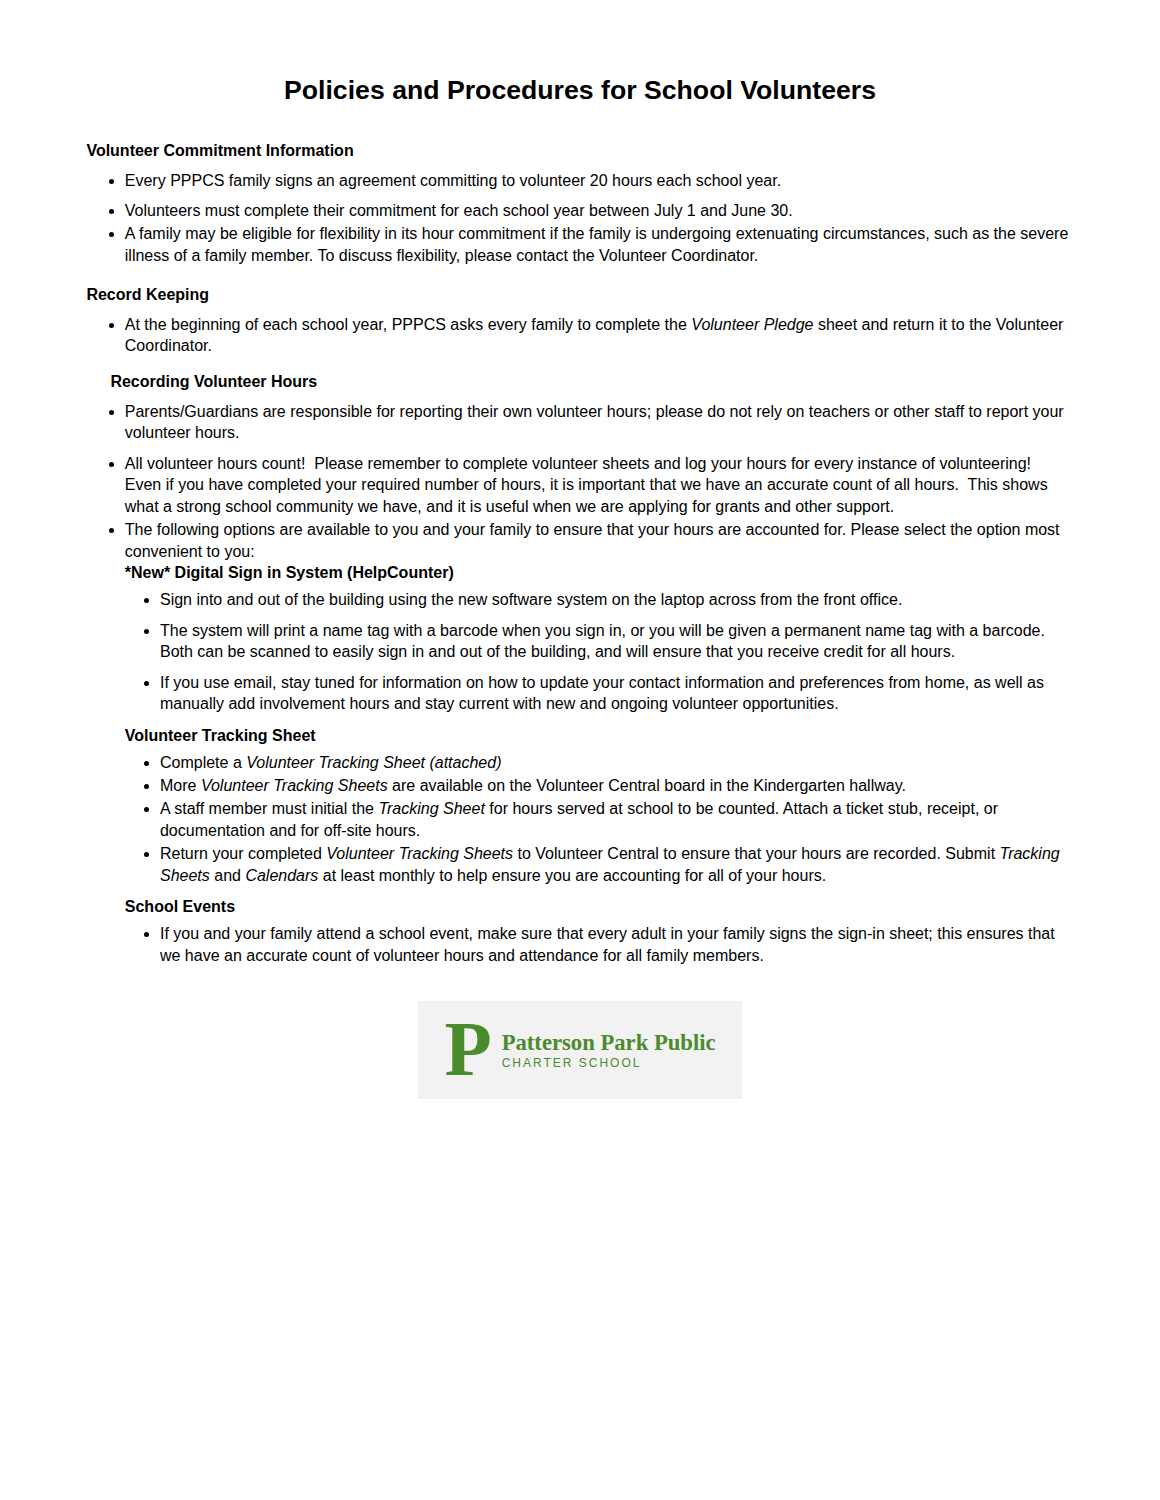Policies and Procedures for School Volunteers
Volunteer Commitment Information
Every PPPCS family signs an agreement committing to volunteer 20 hours each school year.
Volunteers must complete their commitment for each school year between July 1 and June 30.
A family may be eligible for flexibility in its hour commitment if the family is undergoing extenuating circumstances, such as the severe illness of a family member. To discuss flexibility, please contact the Volunteer Coordinator.
Record Keeping
At the beginning of each school year, PPPCS asks every family to complete the Volunteer Pledge sheet and return it to the Volunteer Coordinator.
Recording Volunteer Hours
Parents/Guardians are responsible for reporting their own volunteer hours; please do not rely on teachers or other staff to report your volunteer hours.
All volunteer hours count! Please remember to complete volunteer sheets and log your hours for every instance of volunteering! Even if you have completed your required number of hours, it is important that we have an accurate count of all hours. This shows what a strong school community we have, and it is useful when we are applying for grants and other support.
The following options are available to you and your family to ensure that your hours are accounted for. Please select the option most convenient to you:
*New* Digital Sign in System (HelpCounter)
Sign into and out of the building using the new software system on the laptop across from the front office.
The system will print a name tag with a barcode when you sign in, or you will be given a permanent name tag with a barcode. Both can be scanned to easily sign in and out of the building, and will ensure that you receive credit for all hours.
If you use email, stay tuned for information on how to update your contact information and preferences from home, as well as manually add involvement hours and stay current with new and ongoing volunteer opportunities.
Volunteer Tracking Sheet
Complete a Volunteer Tracking Sheet (attached)
More Volunteer Tracking Sheets are available on the Volunteer Central board in the Kindergarten hallway.
A staff member must initial the Tracking Sheet for hours served at school to be counted. Attach a ticket stub, receipt, or documentation and for off-site hours.
Return your completed Volunteer Tracking Sheets to Volunteer Central to ensure that your hours are recorded. Submit Tracking Sheets and Calendars at least monthly to help ensure you are accounting for all of your hours.
School Events
If you and your family attend a school event, make sure that every adult in your family signs the sign-in sheet; this ensures that we have an accurate count of volunteer hours and attendance for all family members.
P
Patterson Park Public CHARTER SCHOOL